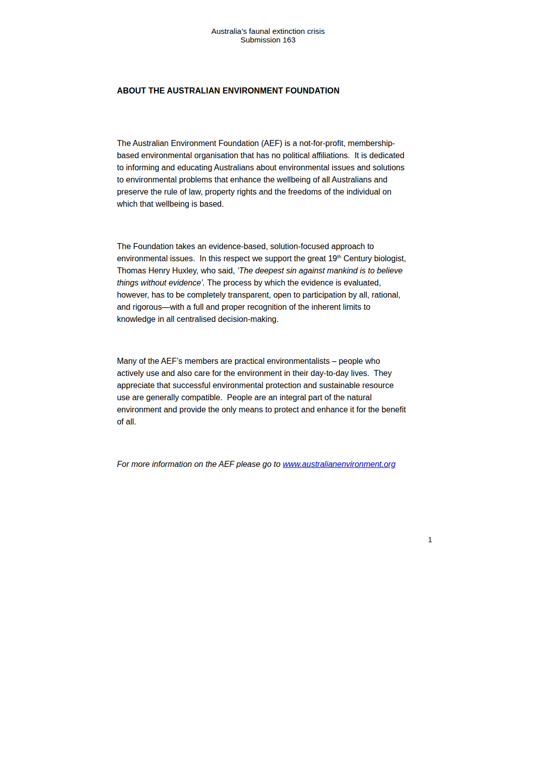Australia’s faunal extinction crisis
Submission 163
ABOUT THE AUSTRALIAN ENVIRONMENT FOUNDATION
The Australian Environment Foundation (AEF) is a not-for-profit, membership-based environmental organisation that has no political affiliations. It is dedicated to informing and educating Australians about environmental issues and solutions to environmental problems that enhance the wellbeing of all Australians and preserve the rule of law, property rights and the freedoms of the individual on which that wellbeing is based.
The Foundation takes an evidence-based, solution-focused approach to environmental issues. In this respect we support the great 19th Century biologist, Thomas Henry Huxley, who said, ‘The deepest sin against mankind is to believe things without evidence’. The process by which the evidence is evaluated, however, has to be completely transparent, open to participation by all, rational, and rigorous—with a full and proper recognition of the inherent limits to knowledge in all centralised decision-making.
Many of the AEF’s members are practical environmentalists – people who actively use and also care for the environment in their day-to-day lives. They appreciate that successful environmental protection and sustainable resource use are generally compatible. People are an integral part of the natural environment and provide the only means to protect and enhance it for the benefit of all.
For more information on the AEF please go to www.australianenvironment.org
1